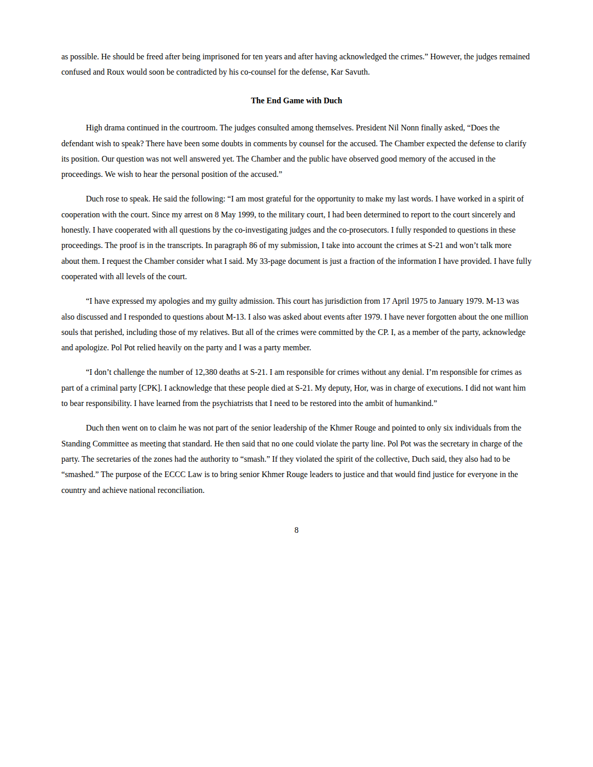as possible. He should be freed after being imprisoned for ten years and after having acknowledged the crimes.” However, the judges remained confused and Roux would soon be contradicted by his co-counsel for the defense, Kar Savuth.
The End Game with Duch
High drama continued in the courtroom. The judges consulted among themselves. President Nil Nonn finally asked, “Does the defendant wish to speak? There have been some doubts in comments by counsel for the accused. The Chamber expected the defense to clarify its position. Our question was not well answered yet. The Chamber and the public have observed good memory of the accused in the proceedings. We wish to hear the personal position of the accused.”
Duch rose to speak. He said the following: “I am most grateful for the opportunity to make my last words. I have worked in a spirit of cooperation with the court. Since my arrest on 8 May 1999, to the military court, I had been determined to report to the court sincerely and honestly. I have cooperated with all questions by the co-investigating judges and the co-prosecutors. I fully responded to questions in these proceedings. The proof is in the transcripts. In paragraph 86 of my submission, I take into account the crimes at S-21 and won’t talk more about them. I request the Chamber consider what I said. My 33-page document is just a fraction of the information I have provided. I have fully cooperated with all levels of the court.
“I have expressed my apologies and my guilty admission. This court has jurisdiction from 17 April 1975 to January 1979. M-13 was also discussed and I responded to questions about M-13. I also was asked about events after 1979. I have never forgotten about the one million souls that perished, including those of my relatives. But all of the crimes were committed by the CP. I, as a member of the party, acknowledge and apologize. Pol Pot relied heavily on the party and I was a party member.
“I don’t challenge the number of 12,380 deaths at S-21. I am responsible for crimes without any denial. I’m responsible for crimes as part of a criminal party [CPK]. I acknowledge that these people died at S-21. My deputy, Hor, was in charge of executions. I did not want him to bear responsibility. I have learned from the psychiatrists that I need to be restored into the ambit of humankind.”
Duch then went on to claim he was not part of the senior leadership of the Khmer Rouge and pointed to only six individuals from the Standing Committee as meeting that standard. He then said that no one could violate the party line. Pol Pot was the secretary in charge of the party. The secretaries of the zones had the authority to “smash.” If they violated the spirit of the collective, Duch said, they also had to be “smashed.” The purpose of the ECCC Law is to bring senior Khmer Rouge leaders to justice and that would find justice for everyone in the country and achieve national reconciliation.
8